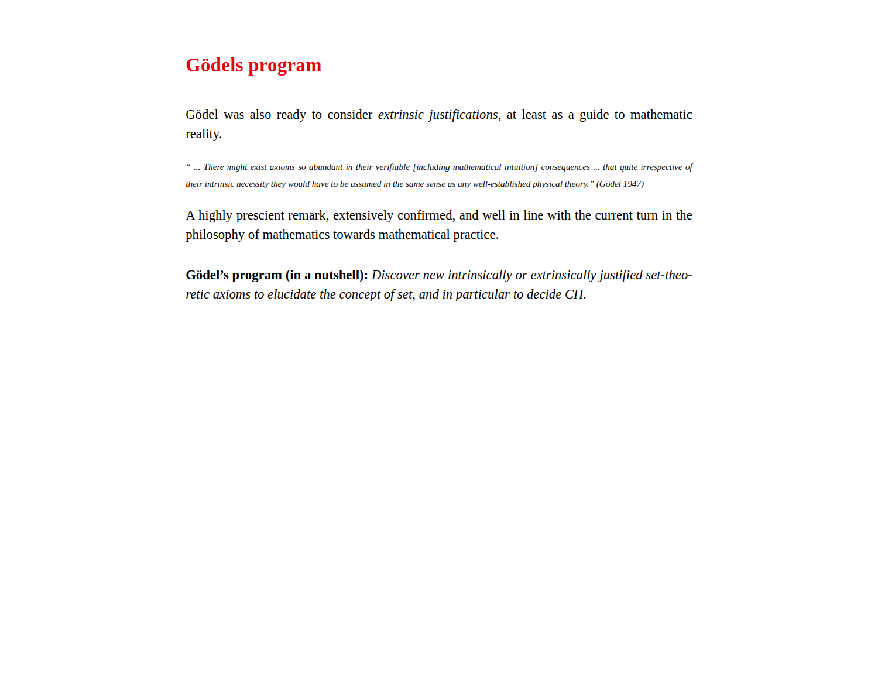Gödels program
Gödel was also ready to consider extrinsic justifications, at least as a guide to mathematic reality.
“ ... There might exist axioms so abundant in their verifiable [including mathematical intuition] consequences ... that quite irrespective of their intrinsic necessity they would have to be assumed in the same sense as any well-established physical theory.” (Gödel 1947)
A highly prescient remark, extensively confirmed, and well in line with the current turn in the philosophy of mathematics towards mathematical practice.
Gödel’s program (in a nutshell): Discover new intrinsically or extrinsically justified set-theoretic axioms to elucidate the concept of set, and in particular to decide CH.